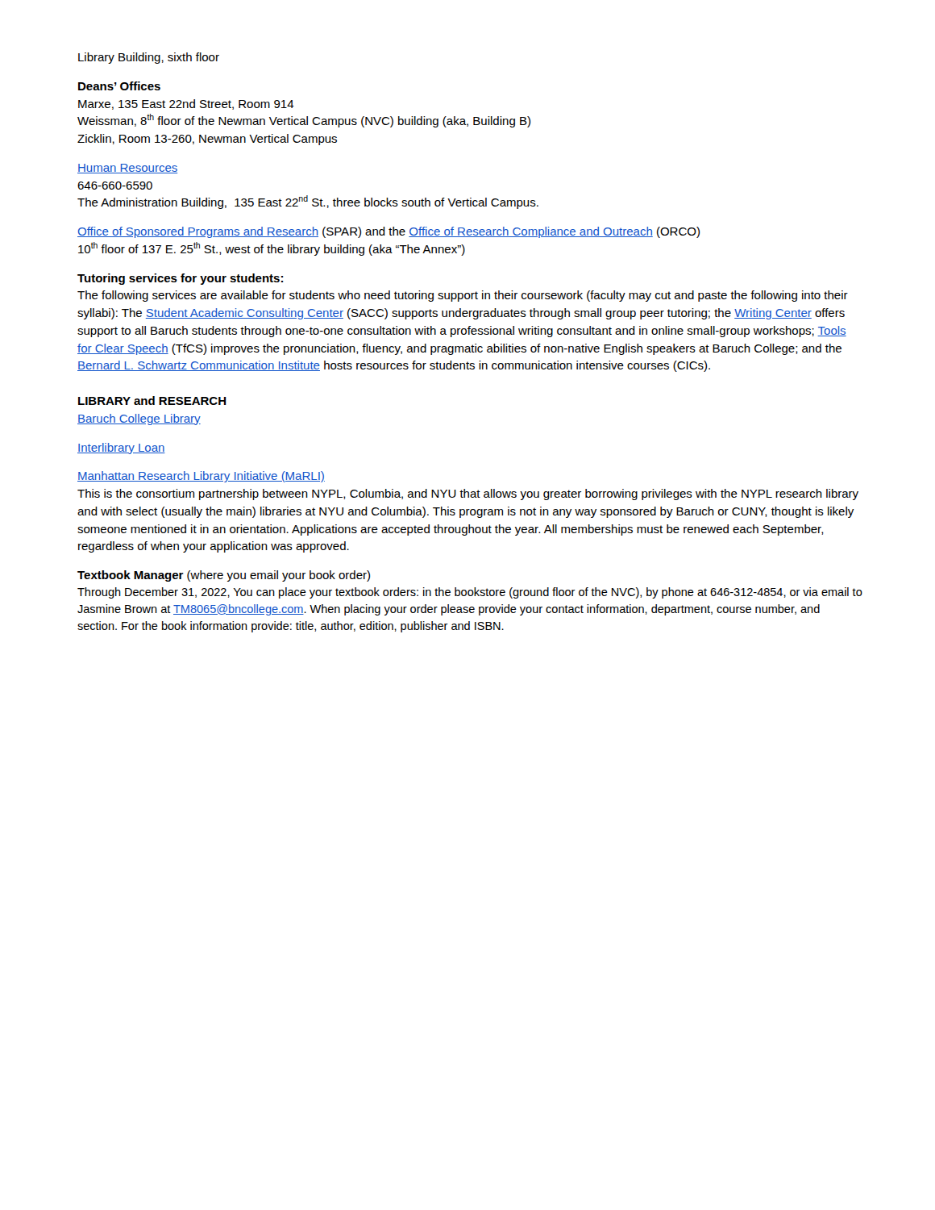Library Building, sixth floor
Deans’ Offices
Marxe, 135 East 22nd Street, Room 914
Weissman, 8th floor of the Newman Vertical Campus (NVC) building (aka, Building B)
Zicklin, Room 13-260, Newman Vertical Campus
Human Resources
646-660-6590
The Administration Building, 135 East 22nd St., three blocks south of Vertical Campus.
Office of Sponsored Programs and Research (SPAR) and the Office of Research Compliance and Outreach (ORCO)
10th floor of 137 E. 25th St., west of the library building (aka “The Annex”)
Tutoring services for your students:
The following services are available for students who need tutoring support in their coursework (faculty may cut and paste the following into their syllabi): The Student Academic Consulting Center (SACC) supports undergraduates through small group peer tutoring; the Writing Center offers support to all Baruch students through one-to-one consultation with a professional writing consultant and in online small-group workshops; Tools for Clear Speech (TfCS) improves the pronunciation, fluency, and pragmatic abilities of non-native English speakers at Baruch College; and the Bernard L. Schwartz Communication Institute hosts resources for students in communication intensive courses (CICs).
LIBRARY and RESEARCH
Baruch College Library
Interlibrary Loan
Manhattan Research Library Initiative (MaRLI)
This is the consortium partnership between NYPL, Columbia, and NYU that allows you greater borrowing privileges with the NYPL research library and with select (usually the main) libraries at NYU and Columbia). This program is not in any way sponsored by Baruch or CUNY, thought is likely someone mentioned it in an orientation. Applications are accepted throughout the year. All memberships must be renewed each September, regardless of when your application was approved.
Textbook Manager (where you email your book order)
Through December 31, 2022, You can place your textbook orders: in the bookstore (ground floor of the NVC), by phone at 646-312-4854, or via email to Jasmine Brown at TM8065@bncollege.com. When placing your order please provide your contact information, department, course number, and section. For the book information provide: title, author, edition, publisher and ISBN.